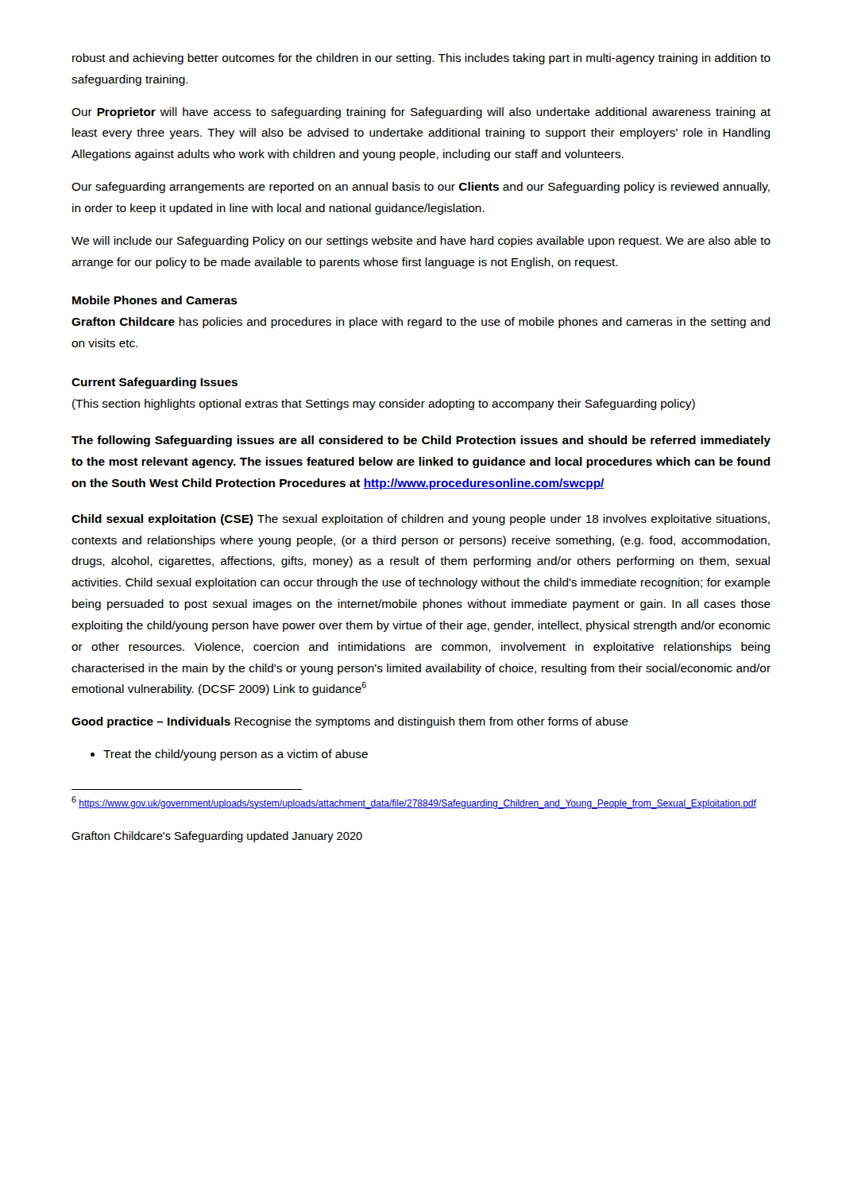robust and achieving better outcomes for the children in our setting. This includes taking part in multi-agency training in addition to safeguarding training.
Our Proprietor will have access to safeguarding training for Safeguarding will also undertake additional awareness training at least every three years. They will also be advised to undertake additional training to support their employers' role in Handling Allegations against adults who work with children and young people, including our staff and volunteers.
Our safeguarding arrangements are reported on an annual basis to our Clients and our Safeguarding policy is reviewed annually, in order to keep it updated in line with local and national guidance/legislation.
We will include our Safeguarding Policy on our settings website and have hard copies available upon request. We are also able to arrange for our policy to be made available to parents whose first language is not English, on request.
Mobile Phones and Cameras
Grafton Childcare has policies and procedures in place with regard to the use of mobile phones and cameras in the setting and on visits etc.
Current Safeguarding Issues
(This section highlights optional extras that Settings may consider adopting to accompany their Safeguarding policy)
The following Safeguarding issues are all considered to be Child Protection issues and should be referred immediately to the most relevant agency. The issues featured below are linked to guidance and local procedures which can be found on the South West Child Protection Procedures at http://www.proceduresonline.com/swcpp/
Child sexual exploitation (CSE) The sexual exploitation of children and young people under 18 involves exploitative situations, contexts and relationships where young people, (or a third person or persons) receive something, (e.g. food, accommodation, drugs, alcohol, cigarettes, affections, gifts, money) as a result of them performing and/or others performing on them, sexual activities. Child sexual exploitation can occur through the use of technology without the child's immediate recognition; for example being persuaded to post sexual images on the internet/mobile phones without immediate payment or gain. In all cases those exploiting the child/young person have power over them by virtue of their age, gender, intellect, physical strength and/or economic or other resources. Violence, coercion and intimidations are common, involvement in exploitative relationships being characterised in the main by the child's or young person's limited availability of choice, resulting from their social/economic and/or emotional vulnerability. (DCSF 2009) Link to guidance6
Good practice – Individuals Recognise the symptoms and distinguish them from other forms of abuse
Treat the child/young person as a victim of abuse
6 https://www.gov.uk/government/uploads/system/uploads/attachment_data/file/278849/Safeguarding_Children_and_Young_People_from_Sexual_Exploitation.pdf
Grafton Childcare's Safeguarding updated January 2020